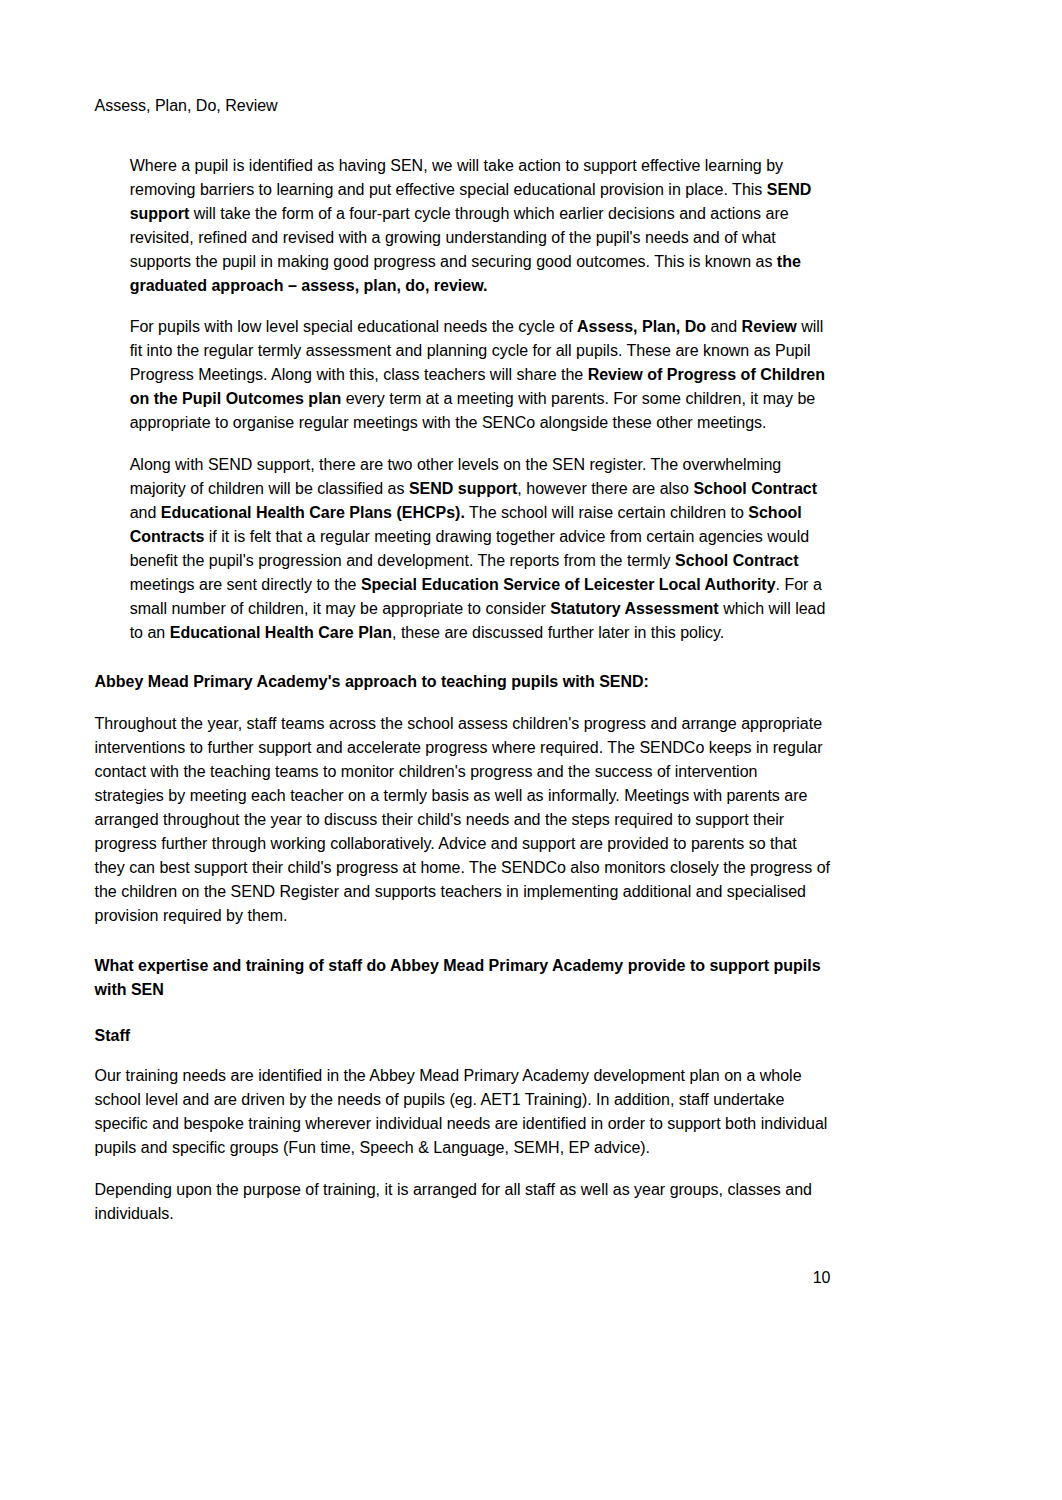Assess, Plan, Do, Review
Where a pupil is identified as having SEN, we will take action to support effective learning by removing barriers to learning and put effective special educational provision in place. This SEND support will take the form of a four-part cycle through which earlier decisions and actions are revisited, refined and revised with a growing understanding of the pupil's needs and of what supports the pupil in making good progress and securing good outcomes. This is known as the graduated approach – assess, plan, do, review.
For pupils with low level special educational needs the cycle of Assess, Plan, Do and Review will fit into the regular termly assessment and planning cycle for all pupils. These are known as Pupil Progress Meetings. Along with this, class teachers will share the Review of Progress of Children on the Pupil Outcomes plan every term at a meeting with parents. For some children, it may be appropriate to organise regular meetings with the SENCo alongside these other meetings.
Along with SEND support, there are two other levels on the SEN register. The overwhelming majority of children will be classified as SEND support, however there are also School Contract and Educational Health Care Plans (EHCPs). The school will raise certain children to School Contracts if it is felt that a regular meeting drawing together advice from certain agencies would benefit the pupil's progression and development. The reports from the termly School Contract meetings are sent directly to the Special Education Service of Leicester Local Authority. For a small number of children, it may be appropriate to consider Statutory Assessment which will lead to an Educational Health Care Plan, these are discussed further later in this policy.
Abbey Mead Primary Academy's approach to teaching pupils with SEND:
Throughout the year, staff teams across the school assess children's progress and arrange appropriate interventions to further support and accelerate progress where required. The SENDCo keeps in regular contact with the teaching teams to monitor children's progress and the success of intervention strategies by meeting each teacher on a termly basis as well as informally. Meetings with parents are arranged throughout the year to discuss their child's needs and the steps required to support their progress further through working collaboratively. Advice and support are provided to parents so that they can best support their child's progress at home. The SENDCo also monitors closely the progress of the children on the SEND Register and supports teachers in implementing additional and specialised provision required by them.
What expertise and training of staff do Abbey Mead Primary Academy provide to support pupils with SEN
Staff
Our training needs are identified in the Abbey Mead Primary Academy development plan on a whole school level and are driven by the needs of pupils (eg. AET1 Training). In addition, staff undertake specific and bespoke training wherever individual needs are identified in order to support both individual pupils and specific groups (Fun time, Speech & Language, SEMH, EP advice).
Depending upon the purpose of training, it is arranged for all staff as well as year groups, classes and individuals.
10